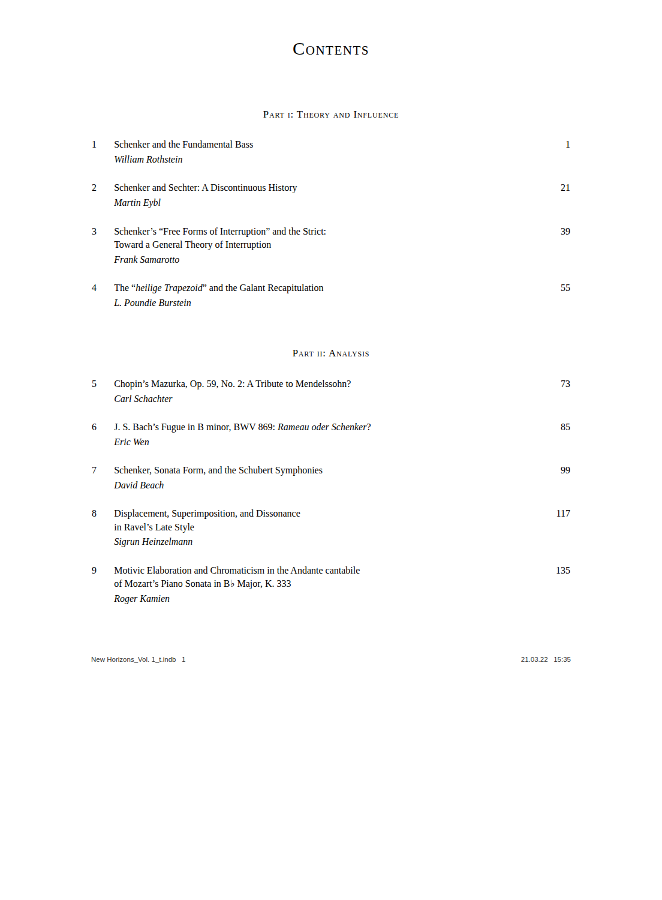Contents
Part i: Theory and Influence
| 1 | Schenker and the Fundamental Bass William Rothstein | 1 |
| 2 | Schenker and Sechter: A Discontinuous History Martin Eybl | 21 |
| 3 | Schenker’s “Free Forms of Interruption” and the Strict: Toward a General Theory of Interruption Frank Samarotto | 39 |
| 4 | The “ heilige Trapezoid ” and the Galant Recapitulation L. Poundie Burstein | 55 |
Part ii: Analysis
| 5 | Chopin’s Mazurka, Op. 59, No. 2: A Tribute to Mendelssohn? Carl Schachter | 73 |
| 6 | J. S. Bach’s Fugue in B minor, BWV 869: Rameau oder Schenker ? Eric Wen | 85 |
| 7 | Schenker, Sonata Form, and the Schubert Symphonies David Beach | 99 |
| 8 | Displacement, Superimposition, and Dissonance in Ravel’s Late Style Sigrun Heinzelmann | 117 |
| 9 | Motivic Elaboration and Chromaticism in the Andante cantabile of Mozart’s Piano Sonata in B♭ Major, K. 333 Roger Kamien | 135 |
New Horizons_Vol. 1_t.indb 1 21.03.22 15:35